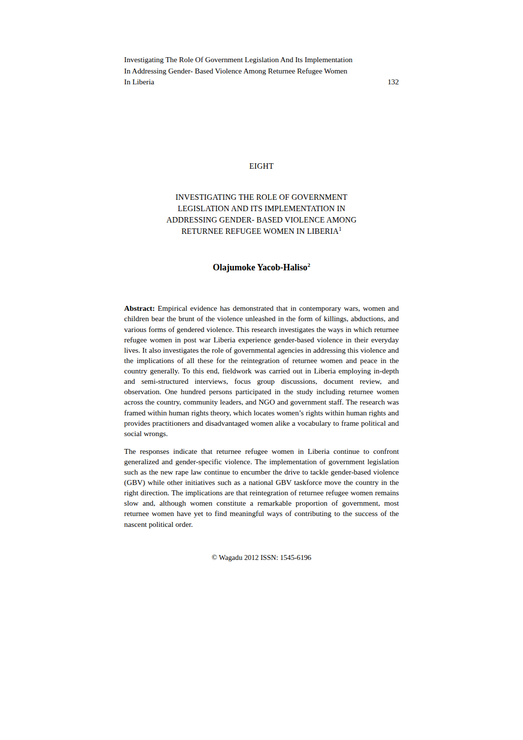Investigating The Role Of Government Legislation And Its Implementation In Addressing Gender- Based Violence Among Returnee Refugee Women In Liberia 132
EIGHT
INVESTIGATING THE ROLE OF GOVERNMENT
LEGISLATION AND ITS IMPLEMENTATION IN
ADDRESSING GENDER- BASED VIOLENCE AMONG
RETURNEE REFUGEE WOMEN IN LIBERIA1
Olajumoke Yacob-Haliso2
Abstract: Empirical evidence has demonstrated that in contemporary wars, women and children bear the brunt of the violence unleashed in the form of killings, abductions, and various forms of gendered violence. This research investigates the ways in which returnee refugee women in post war Liberia experience gender-based violence in their everyday lives. It also investigates the role of governmental agencies in addressing this violence and the implications of all these for the reintegration of returnee women and peace in the country generally. To this end, fieldwork was carried out in Liberia employing in-depth and semi-structured interviews, focus group discussions, document review, and observation. One hundred persons participated in the study including returnee women across the country, community leaders, and NGO and government staff. The research was framed within human rights theory, which locates women’s rights within human rights and provides practitioners and disadvantaged women alike a vocabulary to frame political and social wrongs.
The responses indicate that returnee refugee women in Liberia continue to confront generalized and gender-specific violence. The implementation of government legislation such as the new rape law continue to encumber the drive to tackle gender-based violence (GBV) while other initiatives such as a national GBV taskforce move the country in the right direction. The implications are that reintegration of returnee refugee women remains slow and, although women constitute a remarkable proportion of government, most returnee women have yet to find meaningful ways of contributing to the success of the nascent political order.
© Wagadu 2012 ISSN: 1545-6196